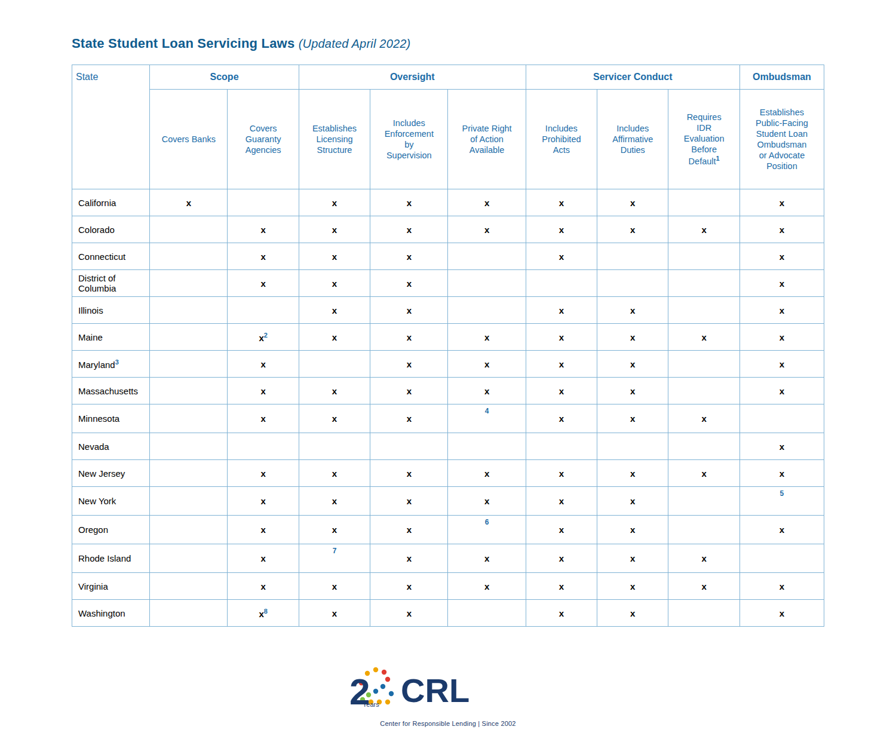State Student Loan Servicing Laws (Updated April 2022)
| State | Scope | Oversight | Servicer Conduct | Ombudsman |
| --- | --- | --- | --- | --- |
| Covers Banks | Covers Guaranty Agencies | Establishes Licensing Structure | Includes Enforcement by Supervision | Private Right of Action Available | Includes Prohibited Acts | Includes Affirmative Duties | Requires IDR Evaluation Before Default 1 | Establishes Public-Facing Student Loan Ombudsman or Advocate Position |
| California | x | | x | x | x | x | x | | x |
| Colorado | | x | x | x | x | x | x | x | x |
| Connecticut | | x | x | x | | x | | | x |
| District of Columbia | | x | x | x | | | | | x |
| Illinois | | | x | x | | x | x | | x |
| Maine | | x 2 | x | x | x | x | x | x | x |
| Maryland 3 | | x | | x | x | x | x | | x |
| Massachusetts | | x | x | x | x | x | x | | x |
| Minnesota | | x | x | x | 4 | x | x | x | |
| Nevada | | | | | | | | | x |
| New Jersey | | x | x | x | x | x | x | x | x |
| New York | | x | x | x | x | x | x | | 5 |
| Oregon | | x | x | x | 6 | x | x | | x |
| Rhode Island | | x | 7 | x | x | x | x | x | |
| Virginia | | x | x | x | x | x | x | x | x |
| Washington | | x 8 | x | x | | x | x | | x |
2 Years CRL
Center for Responsible Lending | Since 2002